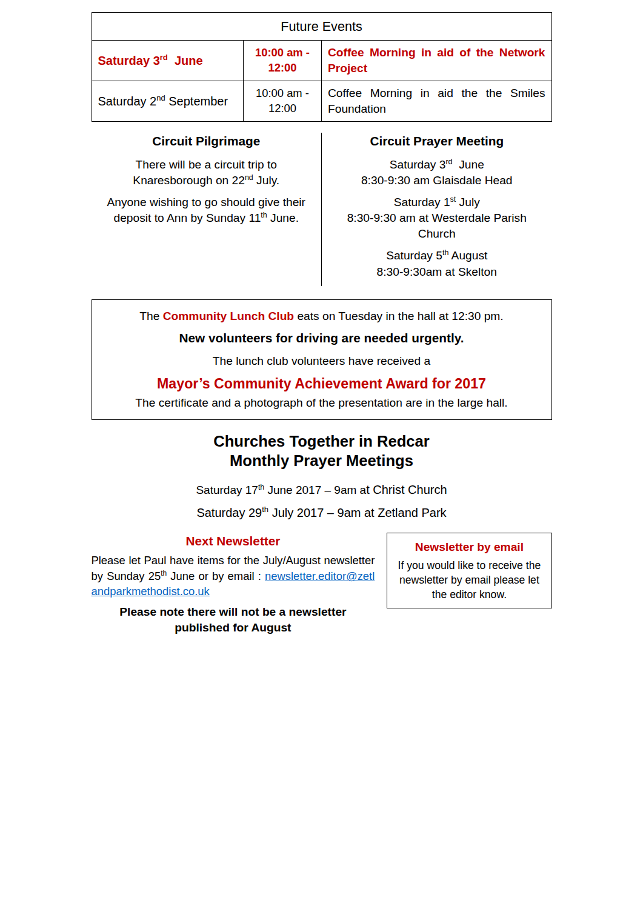| Future Events |
| --- |
| Saturday 3 rd June | 10:00 am - 12:00 | Coffee Morning in aid of the Network Project |
| Saturday 2 nd September | 10:00 am - 12:00 | Coffee Morning in aid the the Smiles Foundation |
Circuit Pilgrimage
There will be a circuit trip to Knaresborough on 22nd July.
Anyone wishing to go should give their deposit to Ann by Sunday 11th June.
Circuit Prayer Meeting
Saturday 3rd June
8:30-9:30 am Glaisdale Head
Saturday 1st July
8:30-9:30 am at Westerdale Parish Church
Saturday 5th August
8:30-9:30am at Skelton
The Community Lunch Club eats on Tuesday in the hall at 12:30 pm.
New volunteers for driving are needed urgently.
The lunch club volunteers have received a
Mayor’s Community Achievement Award for 2017
The certificate and a photograph of the presentation are in the large hall.
Churches Together in Redcar
Monthly Prayer Meetings
Saturday 17th June 2017 – 9am at Christ Church
Saturday 29th July 2017 – 9am at Zetland Park
Next Newsletter
Please let Paul have items for the July/August newsletter by Sunday 25th June or by email : newsletter.editor@zetlandparkmethodist.co.uk
Please note there will not be a newsletter published for August
Newsletter by email
If you would like to receive the newsletter by email please let the editor know.